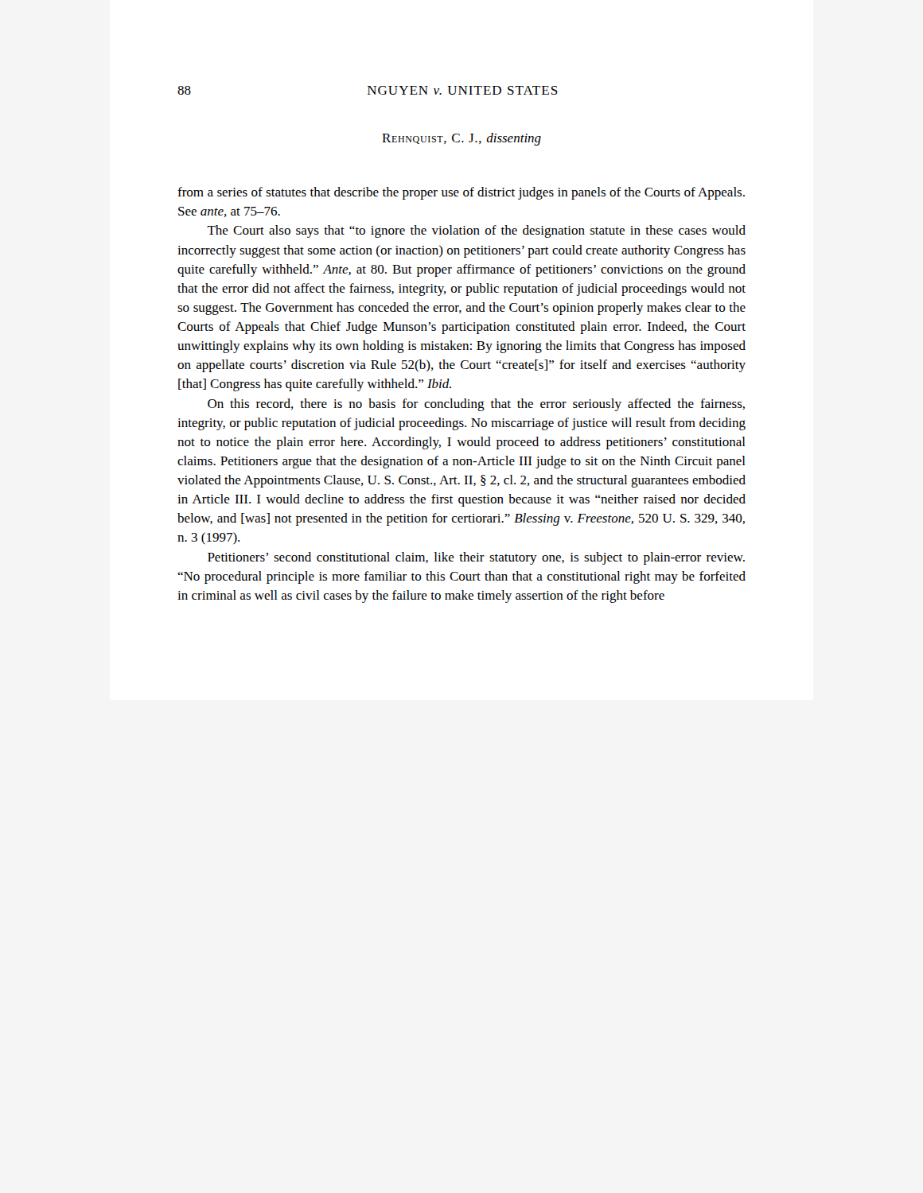88 NGUYEN v. UNITED STATES
Rehnquist, C. J., dissenting
from a series of statutes that describe the proper use of district judges in panels of the Courts of Appeals. See ante, at 75–76.
The Court also says that “to ignore the violation of the designation statute in these cases would incorrectly suggest that some action (or inaction) on petitioners’ part could create authority Congress has quite carefully withheld.” Ante, at 80. But proper affirmance of petitioners’ convictions on the ground that the error did not affect the fairness, integrity, or public reputation of judicial proceedings would not so suggest. The Government has conceded the error, and the Court’s opinion properly makes clear to the Courts of Appeals that Chief Judge Munson’s participation constituted plain error. Indeed, the Court unwittingly explains why its own holding is mistaken: By ignoring the limits that Congress has imposed on appellate courts’ discretion via Rule 52(b), the Court “create[s]” for itself and exercises “authority [that] Congress has quite carefully withheld.” Ibid.
On this record, there is no basis for concluding that the error seriously affected the fairness, integrity, or public reputation of judicial proceedings. No miscarriage of justice will result from deciding not to notice the plain error here. Accordingly, I would proceed to address petitioners’ constitutional claims. Petitioners argue that the designation of a non-Article III judge to sit on the Ninth Circuit panel violated the Appointments Clause, U. S. Const., Art. II, § 2, cl. 2, and the structural guarantees embodied in Article III. I would decline to address the first question because it was “neither raised nor decided below, and [was] not presented in the petition for certiorari.” Blessing v. Freestone, 520 U. S. 329, 340, n. 3 (1997).
Petitioners’ second constitutional claim, like their statutory one, is subject to plain-error review. “No procedural principle is more familiar to this Court than that a constitutional right may be forfeited in criminal as well as civil cases by the failure to make timely assertion of the right before